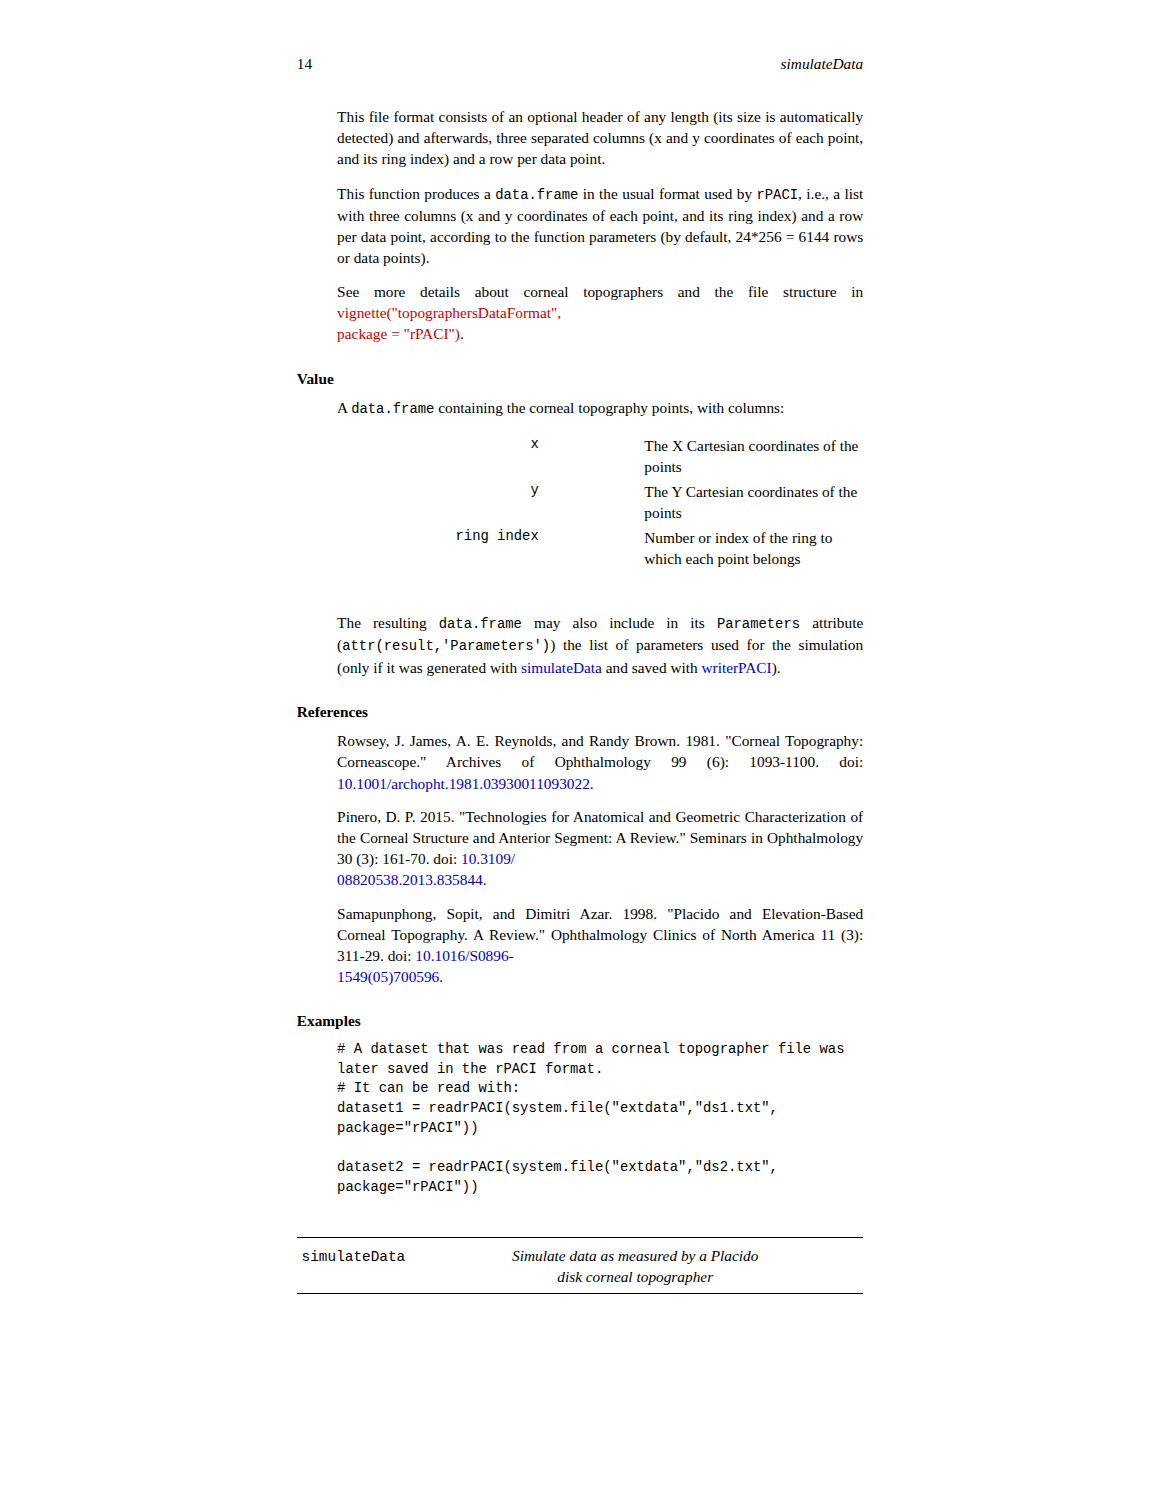14
simulateData
This file format consists of an optional header of any length (its size is automatically detected) and afterwards, three separated columns (x and y coordinates of each point, and its ring index) and a row per data point.
This function produces a data.frame in the usual format used by rPACI, i.e., a list with three columns (x and y coordinates of each point, and its ring index) and a row per data point, according to the function parameters (by default, 24*256 = 6144 rows or data points).
See more details about corneal topographers and the file structure in vignette("topographersDataFormat",
package = "rPACI").
Value
A data.frame containing the corneal topography points, with columns:
| x | The X Cartesian coordinates of the points |
| y | The Y Cartesian coordinates of the points |
| ring index | Number or index of the ring to which each point belongs |
The resulting data.frame may also include in its Parameters attribute (attr(result,'Parameters')) the list of parameters used for the simulation (only if it was generated with simulateData and saved with writerPACI).
References
Rowsey, J. James, A. E. Reynolds, and Randy Brown. 1981. "Corneal Topography: Corneascope." Archives of Ophthalmology 99 (6): 1093-1100. doi: 10.1001/archopht.1981.03930011093022.
Pinero, D. P. 2015. "Technologies for Anatomical and Geometric Characterization of the Corneal Structure and Anterior Segment: A Review." Seminars in Ophthalmology 30 (3): 161-70. doi: 10.3109/
08820538.2013.835844.
Samapunphong, Sopit, and Dimitri Azar. 1998. "Placido and Elevation-Based Corneal Topography. A Review." Ophthalmology Clinics of North America 11 (3): 311-29. doi: 10.1016/S0896-
1549(05)700596.
Examples
# A dataset that was read from a corneal topographer file was later saved in the rPACI format.
# It can be read with:
dataset1 = readrPACI(system.file("extdata","ds1.txt", package="rPACI"))

dataset2 = readrPACI(system.file("extdata","ds2.txt", package="rPACI"))
simulateData
Simulate data as measured by a Placido disk corneal topographer